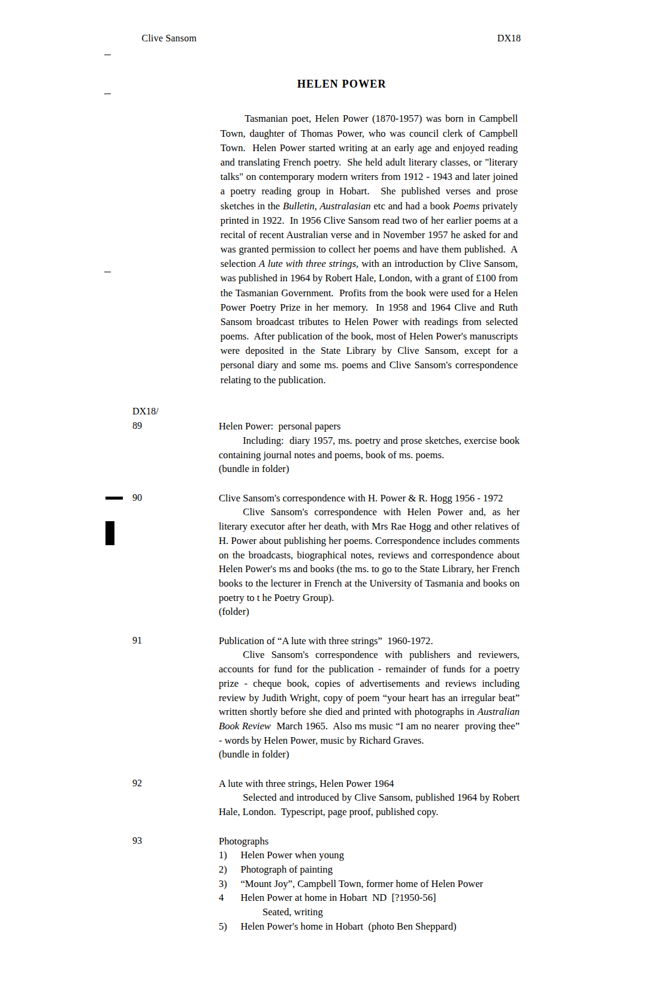Clive Sansom
DX18
HELEN POWER
Tasmanian poet, Helen Power (1870-1957) was born in Campbell Town, daughter of Thomas Power, who was council clerk of Campbell Town. Helen Power started writing at an early age and enjoyed reading and translating French poetry. She held adult literary classes, or "literary talks" on contemporary modern writers from 1912 - 1943 and later joined a poetry reading group in Hobart. She published verses and prose sketches in the Bulletin, Australasian etc and had a book Poems privately printed in 1922. In 1956 Clive Sansom read two of her earlier poems at a recital of recent Australian verse and in November 1957 he asked for and was granted permission to collect her poems and have them published. A selection A lute with three strings, with an introduction by Clive Sansom, was published in 1964 by Robert Hale, London, with a grant of £100 from the Tasmanian Government. Profits from the book were used for a Helen Power Poetry Prize in her memory. In 1958 and 1964 Clive and Ruth Sansom broadcast tributes to Helen Power with readings from selected poems. After publication of the book, most of Helen Power's manuscripts were deposited in the State Library by Clive Sansom, except for a personal diary and some ms. poems and Clive Sansom's correspondence relating to the publication.
DX18/
89
Helen Power: personal papers
Including: diary 1957, ms. poetry and prose sketches, exercise book containing journal notes and poems, book of ms. poems.
(bundle in folder)
90
Clive Sansom's correspondence with H. Power & R. Hogg 1956 - 1972
Clive Sansom's correspondence with Helen Power and, as her literary executor after her death, with Mrs Rae Hogg and other relatives of H. Power about publishing her poems. Correspondence includes comments on the broadcasts, biographical notes, reviews and correspondence about Helen Power's ms and books (the ms. to go to the State Library, her French books to the lecturer in French at the University of Tasmania and books on poetry to t he Poetry Group).
(folder)
91
Publication of “A lute with three strings” 1960-1972.
Clive Sansom's correspondence with publishers and reviewers, accounts for fund for the publication - remainder of funds for a poetry prize - cheque book, copies of advertisements and reviews including review by Judith Wright, copy of poem “your heart has an irregular beat” written shortly before she died and printed with photographs in Australian Book Review March 1965. Also ms music “I am no nearer proving thee” - words by Helen Power, music by Richard Graves.
(bundle in folder)
92
A lute with three strings, Helen Power 1964
Selected and introduced by Clive Sansom, published 1964 by Robert Hale, London. Typescript, page proof, published copy.
93
Photographs
1) Helen Power when young
2) Photograph of painting
3)“Mount Joy”, Campbell Town, former home of Helen Power
4 Helen Power at home in Hobart ND [?1950-56]
Seated, writing
5) Helen Power's home in Hobart (photo Ben Sheppard)